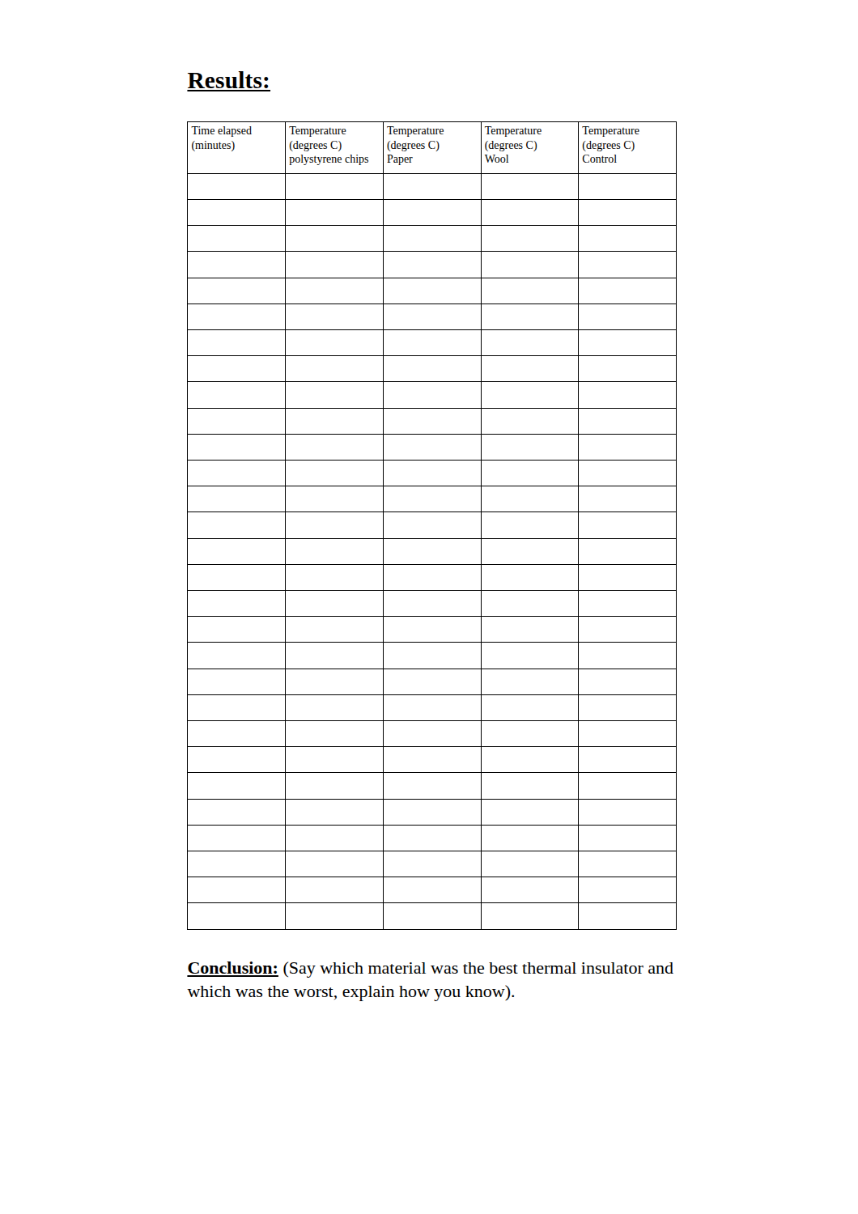Results:
| Time elapsed (minutes) | Temperature (degrees C) polystyrene chips | Temperature (degrees C) Paper | Temperature (degrees C) Wool | Temperature (degrees C) Control |
| --- | --- | --- | --- | --- |
Conclusion: (Say which material was the best thermal insulator and which was the worst, explain how you know).